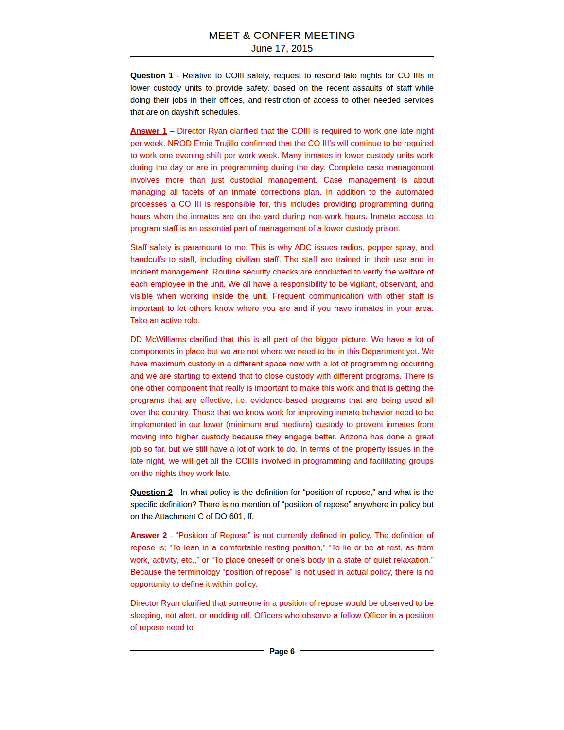MEET & CONFER MEETING
June 17, 2015
Question 1 - Relative to COIII safety, request to rescind late nights for CO IIIs in lower custody units to provide safety, based on the recent assaults of staff while doing their jobs in their offices, and restriction of access to other needed services that are on dayshift schedules.
Answer 1 – Director Ryan clarified that the COIII is required to work one late night per week. NROD Ernie Trujillo confirmed that the CO III’s will continue to be required to work one evening shift per work week. Many inmates in lower custody units work during the day or are in programming during the day. Complete case management involves more than just custodial management. Case management is about managing all facets of an inmate corrections plan. In addition to the automated processes a CO III is responsible for, this includes providing programming during hours when the inmates are on the yard during non-work hours. Inmate access to program staff is an essential part of management of a lower custody prison.
Staff safety is paramount to me. This is why ADC issues radios, pepper spray, and handcuffs to staff, including civilian staff. The staff are trained in their use and in incident management. Routine security checks are conducted to verify the welfare of each employee in the unit. We all have a responsibility to be vigilant, observant, and visible when working inside the unit. Frequent communication with other staff is important to let others know where you are and if you have inmates in your area. Take an active role.
DD McWilliams clarified that this is all part of the bigger picture. We have a lot of components in place but we are not where we need to be in this Department yet. We have maximum custody in a different space now with a lot of programming occurring and we are starting to extend that to close custody with different programs. There is one other component that really is important to make this work and that is getting the programs that are effective, i.e. evidence-based programs that are being used all over the country. Those that we know work for improving inmate behavior need to be implemented in our lower (minimum and medium) custody to prevent inmates from moving into higher custody because they engage better. Arizona has done a great job so far, but we still have a lot of work to do. In terms of the property issues in the late night, we will get all the COIIIs involved in programming and facilitating groups on the nights they work late.
Question 2 - In what policy is the definition for “position of repose,” and what is the specific definition? There is no mention of “position of repose” anywhere in policy but on the Attachment C of DO 601, ff.
Answer 2 - “Position of Repose” is not currently defined in policy. The definition of repose is; “To lean in a comfortable resting position,” “To lie or be at rest, as from work, activity, etc.,” or “To place oneself or one’s body in a state of quiet relaxation.” Because the terminology “position of repose” is not used in actual policy, there is no opportunity to define it within policy.
Director Ryan clarified that someone in a position of repose would be observed to be sleeping, not alert, or nodding off. Officers who observe a fellow Officer in a position of repose need to
Page 6